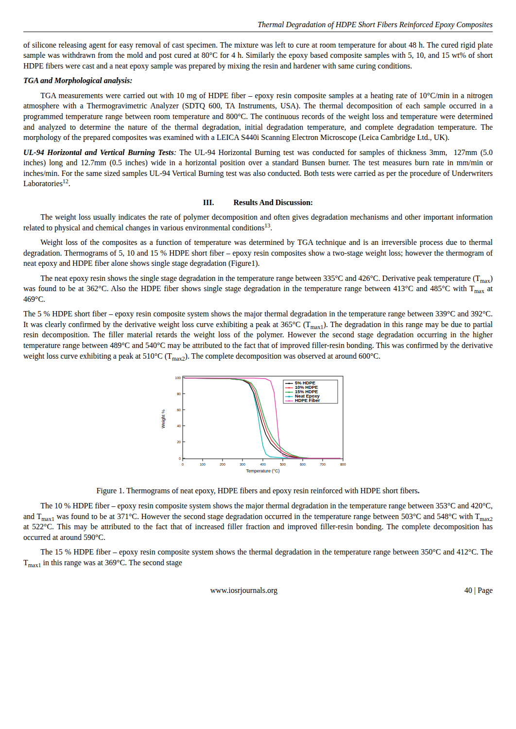Thermal Degradation of HDPE Short Fibers Reinforced Epoxy Composites
of silicone releasing agent for easy removal of cast specimen. The mixture was left to cure at room temperature for about 48 h. The cured rigid plate sample was withdrawn from the mold and post cured at 80°C for 4 h. Similarly the epoxy based composite samples with 5, 10, and 15 wt% of short HDPE fibers were cast and a neat epoxy sample was prepared by mixing the resin and hardener with same curing conditions.
TGA and Morphological analysis:
TGA measurements were carried out with 10 mg of HDPE fiber – epoxy resin composite samples at a heating rate of 10°C/min in a nitrogen atmosphere with a Thermogravimetric Analyzer (SDTQ 600, TA Instruments, USA). The thermal decomposition of each sample occurred in a programmed temperature range between room temperature and 800°C. The continuous records of the weight loss and temperature were determined and analyzed to determine the nature of the thermal degradation, initial degradation temperature, and complete degradation temperature. The morphology of the prepared composites was examined with a LEICA S440i Scanning Electron Microscope (Leica Cambridge Ltd., UK).
UL-94 Horizontal and Vertical Burning Tests: The UL-94 Horizontal Burning test was conducted for samples of thickness 3mm, 127mm (5.0 inches) long and 12.7mm (0.5 inches) wide in a horizontal position over a standard Bunsen burner. The test measures burn rate in mm/min or inches/min. For the same sized samples UL-94 Vertical Burning test was also conducted. Both tests were carried as per the procedure of Underwriters Laboratories12.
III. Results And Discussion:
The weight loss usually indicates the rate of polymer decomposition and often gives degradation mechanisms and other important information related to physical and chemical changes in various environmental conditions13.
Weight loss of the composites as a function of temperature was determined by TGA technique and is an irreversible process due to thermal degradation. Thermograms of 5, 10 and 15 % HDPE short fiber – epoxy resin composites show a two-stage weight loss; however the thermogram of neat epoxy and HDPE fiber alone shows single stage degradation (Figure1).
The neat epoxy resin shows the single stage degradation in the temperature range between 335°C and 426°C. Derivative peak temperature (Tmax) was found to be at 362°C. Also the HDPE fiber shows single stage degradation in the temperature range between 413°C and 485°C with Tmax at 469°C.
The 5 % HDPE short fiber – epoxy resin composite system shows the major thermal degradation in the temperature range between 339°C and 392°C. It was clearly confirmed by the derivative weight loss curve exhibiting a peak at 365°C (Tmax1). The degradation in this range may be due to partial resin decomposition. The filler material retards the weight loss of the polymer. However the second stage degradation occurring in the higher temperature range between 489°C and 540°C may be attributed to the fact that of improved filler-resin bonding. This was confirmed by the derivative weight loss curve exhibiting a peak at 510°C (Tmax2). The complete decomposition was observed at around 600°C.
Weight % 100 80 60 40 20 0 0 100 200 300 400 500 600 700 800 Temperature (°C) 5% HDPE 10% HDPE 15% HDPE Neat Epoxy HDPE Fiber
Figure 1. Thermograms of neat epoxy, HDPE fibers and epoxy resin reinforced with HDPE short fibers.
The 10 % HDPE fiber – epoxy resin composite system shows the major thermal degradation in the temperature range between 353°C and 420°C, and Tmax1 was found to be at 371°C. However the second stage degradation occurred in the temperature range between 503°C and 548°C with Tmax2 at 522°C. This may be attributed to the fact that of increased filler fraction and improved filler-resin bonding. The complete decomposition has occurred at around 590°C.
The 15 % HDPE fiber – epoxy resin composite system shows the thermal degradation in the temperature range between 350°C and 412°C. The Tmax1 in this range was at 369°C. The second stage
www.iosrjournals.org 40 | Page